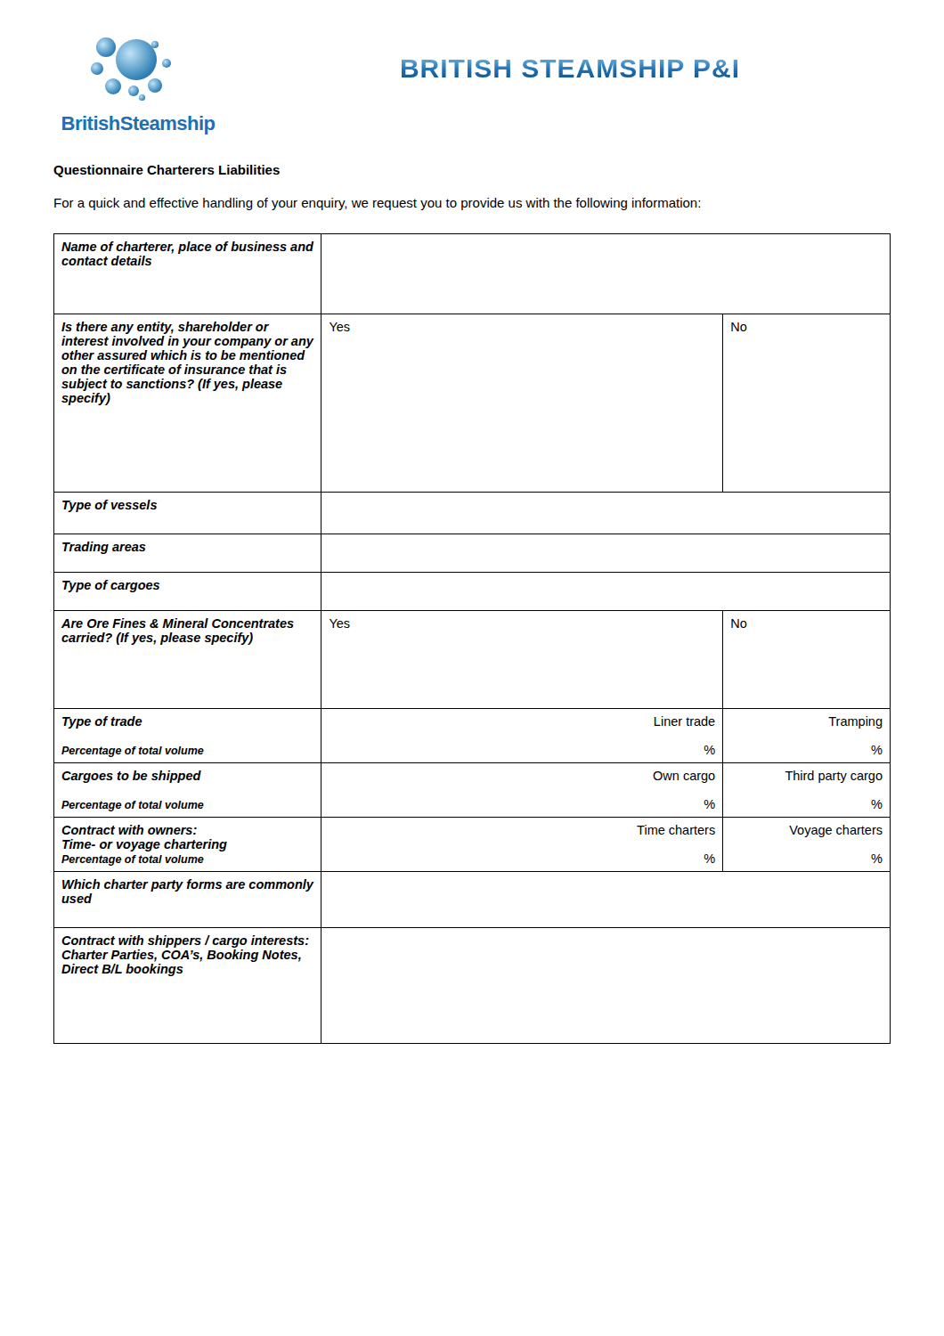BritishSteamship
BRITISH STEAMSHIP P&I
Questionnaire Charterers Liabilities
For a quick and effective handling of your enquiry, we request you to provide us with the following information:
| Name of charterer, place of business and contact details | |
| Is there any entity, shareholder or interest involved in your company or any other assured which is to be mentioned on the certificate of insurance that is subject to sanctions? (If yes, please specify) | Yes | No |
| Type of vessels | |
| Trading areas | |
| Type of cargoes | |
| Are Ore Fines & Mineral Concentrates carried? (If yes, please specify) | Yes | No |
| Type of trade Percentage of total volume | Liner trade % | Tramping % |
| Cargoes to be shipped Percentage of total volume | Own cargo % | Third party cargo % |
| Contract with owners: Time- or voyage chartering Percentage of total volume | Time charters % | Voyage charters % |
| Which charter party forms are commonly used | |
| Contract with shippers / cargo interests: Charter Parties, COA’s, Booking Notes, Direct B/L bookings | |